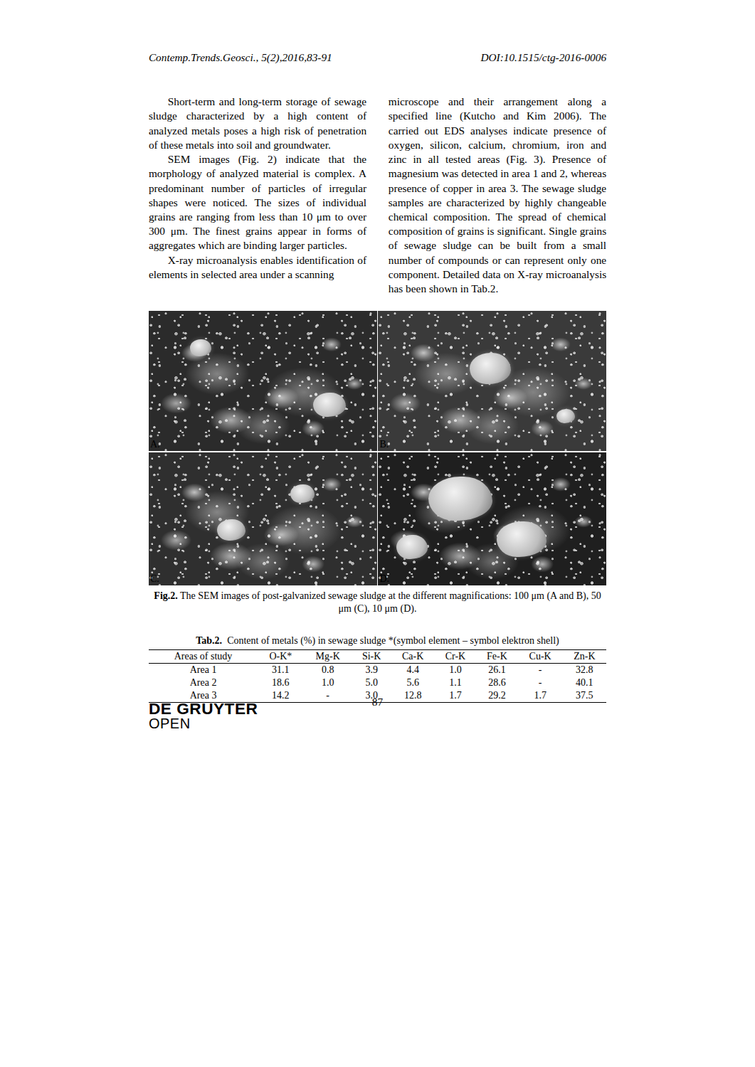Contemp.Trends.Geosci., 5(2),2016,83-91
DOI:10.1515/ctg-2016-0006
Short-term and long-term storage of sewage sludge characterized by a high content of analyzed metals poses a high risk of penetration of these metals into soil and groundwater.
SEM images (Fig. 2) indicate that the morphology of analyzed material is complex. A predominant number of particles of irregular shapes were noticed. The sizes of individual grains are ranging from less than 10 μm to over 300 μm. The finest grains appear in forms of aggregates which are binding larger particles.
X-ray microanalysis enables identification of elements in selected area under a scanning
microscope and their arrangement along a specified line (Kutcho and Kim 2006). The carried out EDS analyses indicate presence of oxygen, silicon, calcium, chromium, iron and zinc in all tested areas (Fig. 3). Presence of magnesium was detected in area 1 and 2, whereas presence of copper in area 3. The sewage sludge samples are characterized by highly changeable chemical composition. The spread of chemical composition of grains is significant. Single grains of sewage sludge can be built from a small number of compounds or can represent only one component. Detailed data on X-ray microanalysis has been shown in Tab.2.
A.
B.
C.
D.
Fig.2. The SEM images of post-galvanized sewage sludge at the different magnifications: 100 μm (A and B), 50 μm (C), 10 μm (D).
Tab.2. Content of metals (%) in sewage sludge *(symbol element – symbol elektron shell)
| Areas of study | O-K* | Mg-K | Si-K | Ca-K | Cr-K | Fe-K | Cu-K | Zn-K |
| --- | --- | --- | --- | --- | --- | --- | --- | --- |
| Area 1 | 31.1 | 0.8 | 3.9 | 4.4 | 1.0 | 26.1 | - | 32.8 |
| Area 2 | 18.6 | 1.0 | 5.0 | 5.6 | 1.1 | 28.6 | - | 40.1 |
| Area 3 | 14.2 | - | 3.0 | 12.8 | 1.7 | 29.2 | 1.7 | 37.5 |
87
DE GRUYTER
OPEN